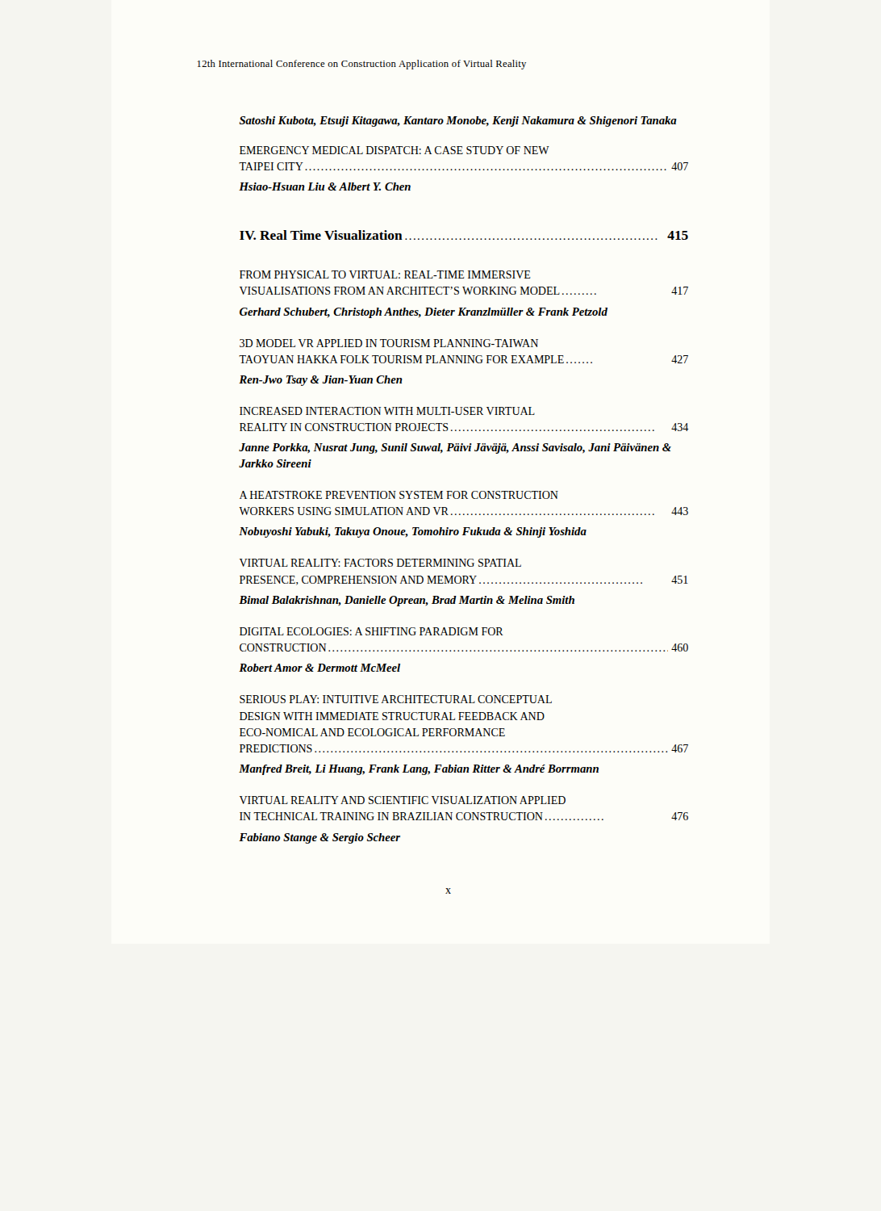12th International Conference on Construction Application of Virtual Reality
Satoshi Kubota, Etsuji Kitagawa, Kantaro Monobe, Kenji Nakamura & Shigenori Tanaka
EMERGENCY MEDICAL DISPATCH: A CASE STUDY OF NEW TAIPEI CITY .................................................................................................. 407
Hsiao-Hsuan Liu & Albert Y. Chen
IV. Real Time Visualization ............................................................. 415
FROM PHYSICAL TO VIRTUAL: REAL-TIME IMMERSIVE VISUALISATIONS FROM AN ARCHITECT’S WORKING MODEL ......... 417
Gerhard Schubert, Christoph Anthes, Dieter Kranzlmüller & Frank Petzold
3D MODEL VR APPLIED IN TOURISM PLANNING-TAIWAN TAOYUAN HAKKA FOLK TOURISM PLANNING FOR EXAMPLE ....... 427
Ren-Jwo Tsay & Jian-Yuan Chen
INCREASED INTERACTION WITH MULTI-USER VIRTUAL REALITY IN CONSTRUCTION PROJECTS ................................................... 434
Janne Porkka, Nusrat Jung, Sunil Suwal, Päivi Jäväjä, Anssi Savisalo, Jani Päivänen & Jarkko Sireeni
A HEATSTROKE PREVENTION SYSTEM FOR CONSTRUCTION WORKERS USING SIMULATION AND VR ................................................... 443
Nobuyoshi Yabuki, Takuya Onoue, Tomohiro Fukuda & Shinji Yoshida
VIRTUAL REALITY: FACTORS DETERMINING SPATIAL PRESENCE, COMPREHENSION AND MEMORY ......................................... 451
Bimal Balakrishnan, Danielle Oprean, Brad Martin & Melina Smith
DIGITAL ECOLOGIES: A SHIFTING PARADIGM FOR CONSTRUCTION .............................................................................................. 460
Robert Amor & Dermott McMeel
SERIOUS PLAY: INTUITIVE ARCHITECTURAL CONCEPTUAL DESIGN WITH IMMEDIATE STRUCTURAL FEEDBACK AND ECO-NOMICAL AND ECOLOGICAL PERFORMANCE PREDICTIONS .................................................................................................. 467
Manfred Breit, Li Huang, Frank Lang, Fabian Ritter & André Borrmann
VIRTUAL REALITY AND SCIENTIFIC VISUALIZATION APPLIED IN TECHNICAL TRAINING IN BRAZILIAN CONSTRUCTION ............... 476
Fabiano Stange & Sergio Scheer
x